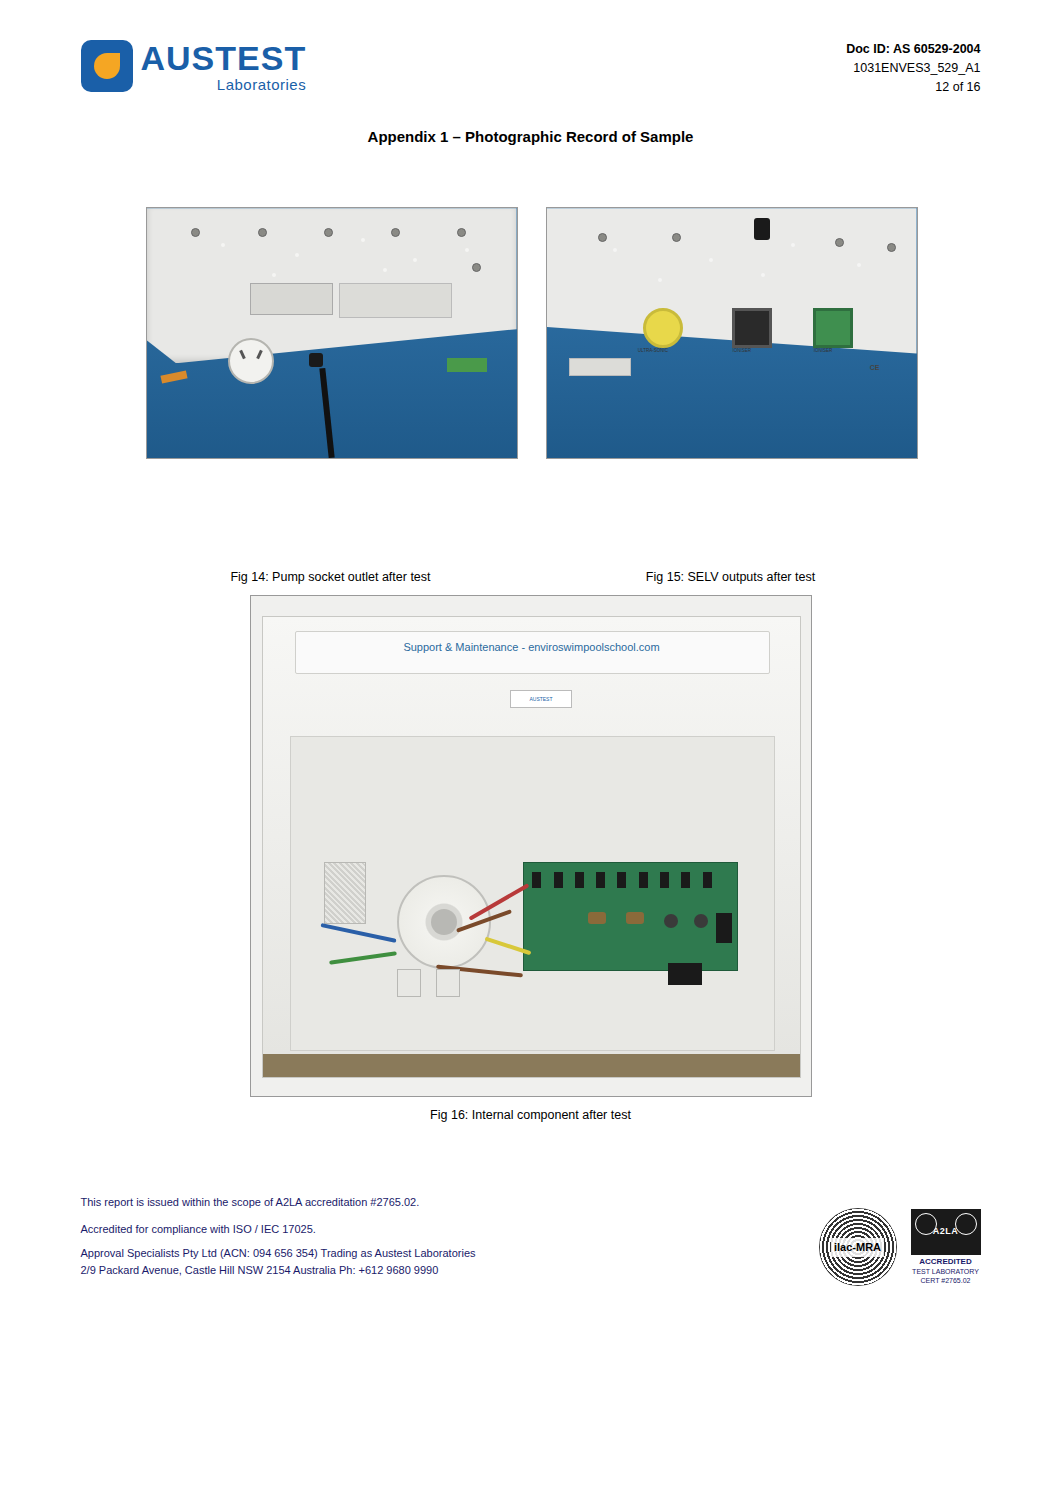AUSTEST
Laboratories
Doc ID: AS 60529-2004
1031ENVES3_529_A1
12 of 16
Appendix 1 – Photographic Record of Sample
ULTRA-SONIC
IONISER
IONISER
CE
Fig 14: Pump socket outlet after test
Fig 15: SELV outputs after test
Support & Maintenance - enviroswimpoolschool.com
AUSTEST
Fig 16: Internal component after test
This report is issued within the scope of A2LA accreditation #2765.02.
Accredited for compliance with ISO / IEC 17025.
Approval Specialists Pty Ltd (ACN: 094 656 354) Trading as Austest Laboratories
2/9 Packard Avenue, Castle Hill NSW 2154 Australia Ph: +612 9680 9990
ilac-MRA
A2LA
ACCREDITED
TEST LABORATORY
CERT #2765.02